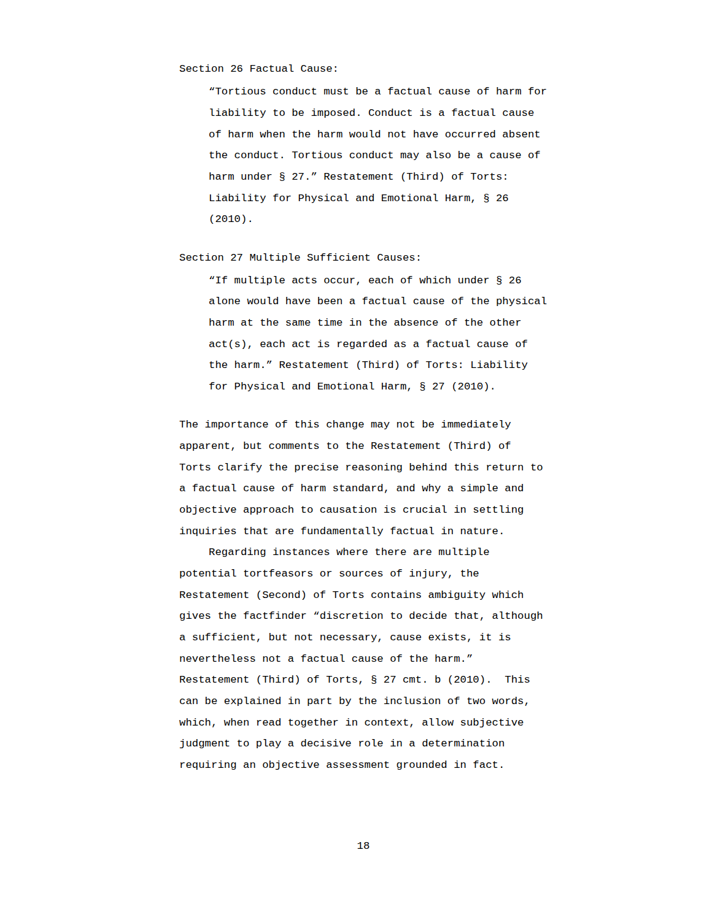Section 26 Factual Cause:
“Tortious conduct must be a factual cause of harm for liability to be imposed. Conduct is a factual cause of harm when the harm would not have occurred absent the conduct. Tortious conduct may also be a cause of harm under § 27.” Restatement (Third) of Torts: Liability for Physical and Emotional Harm, § 26 (2010).
Section 27 Multiple Sufficient Causes:
“If multiple acts occur, each of which under § 26 alone would have been a factual cause of the physical harm at the same time in the absence of the other act(s), each act is regarded as a factual cause of the harm.” Restatement (Third) of Torts: Liability for Physical and Emotional Harm, § 27 (2010).
The importance of this change may not be immediately apparent, but comments to the Restatement (Third) of Torts clarify the precise reasoning behind this return to a factual cause of harm standard, and why a simple and objective approach to causation is crucial in settling inquiries that are fundamentally factual in nature.
Regarding instances where there are multiple potential tortfeasors or sources of injury, the Restatement (Second) of Torts contains ambiguity which gives the factfinder “discretion to decide that, although a sufficient, but not necessary, cause exists, it is nevertheless not a factual cause of the harm.” Restatement (Third) of Torts, § 27 cmt. b (2010). This can be explained in part by the inclusion of two words, which, when read together in context, allow subjective judgment to play a decisive role in a determination requiring an objective assessment grounded in fact.
18